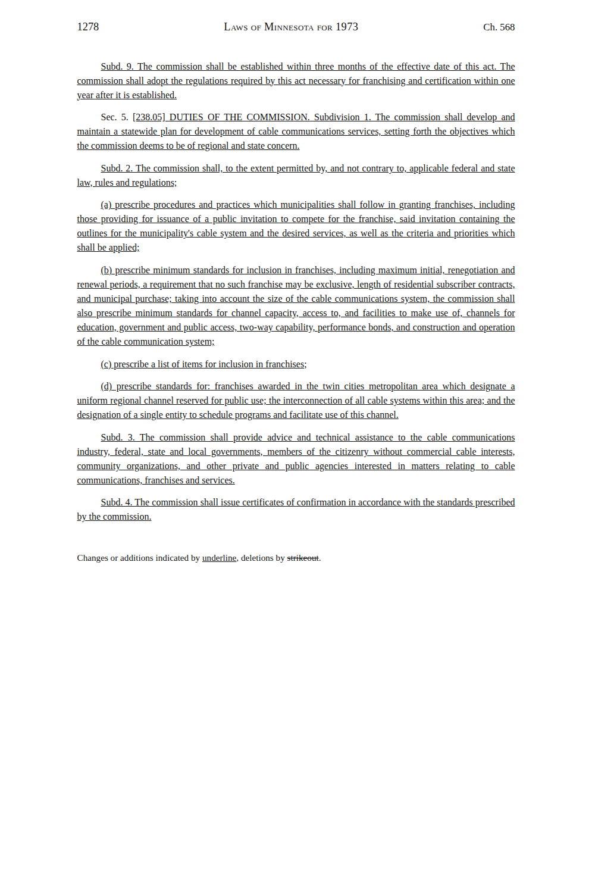1278
Laws of Minnesota for 1973
Ch. 568
Subd. 9. The commission shall be established within three months of the effective date of this act. The commission shall adopt the regulations required by this act necessary for franchising and certification within one year after it is established.
Sec. 5. [238.05] DUTIES OF THE COMMISSION. Subdivision 1. The commission shall develop and maintain a statewide plan for development of cable communications services, setting forth the objectives which the commission deems to be of regional and state concern.
Subd. 2. The commission shall, to the extent permitted by, and not contrary to, applicable federal and state law, rules and regulations;
(a) prescribe procedures and practices which municipalities shall follow in granting franchises, including those providing for issuance of a public invitation to compete for the franchise, said invitation containing the outlines for the municipality's cable system and the desired services, as well as the criteria and priorities which shall be applied;
(b) prescribe minimum standards for inclusion in franchises, including maximum initial, renegotiation and renewal periods, a requirement that no such franchise may be exclusive, length of residential subscriber contracts, and municipal purchase; taking into account the size of the cable communications system, the commission shall also prescribe minimum standards for channel capacity, access to, and facilities to make use of, channels for education, government and public access, two-way capability, performance bonds, and construction and operation of the cable communication system;
(c) prescribe a list of items for inclusion in franchises;
(d) prescribe standards for: franchises awarded in the twin cities metropolitan area which designate a uniform regional channel reserved for public use; the interconnection of all cable systems within this area; and the designation of a single entity to schedule programs and facilitate use of this channel.
Subd. 3. The commission shall provide advice and technical assistance to the cable communications industry, federal, state and local governments, members of the citizenry without commercial cable interests, community organizations, and other private and public agencies interested in matters relating to cable communications, franchises and services.
Subd. 4. The commission shall issue certificates of confirmation in accordance with the standards prescribed by the commission.
Changes or additions indicated by underline, deletions by strikeout.